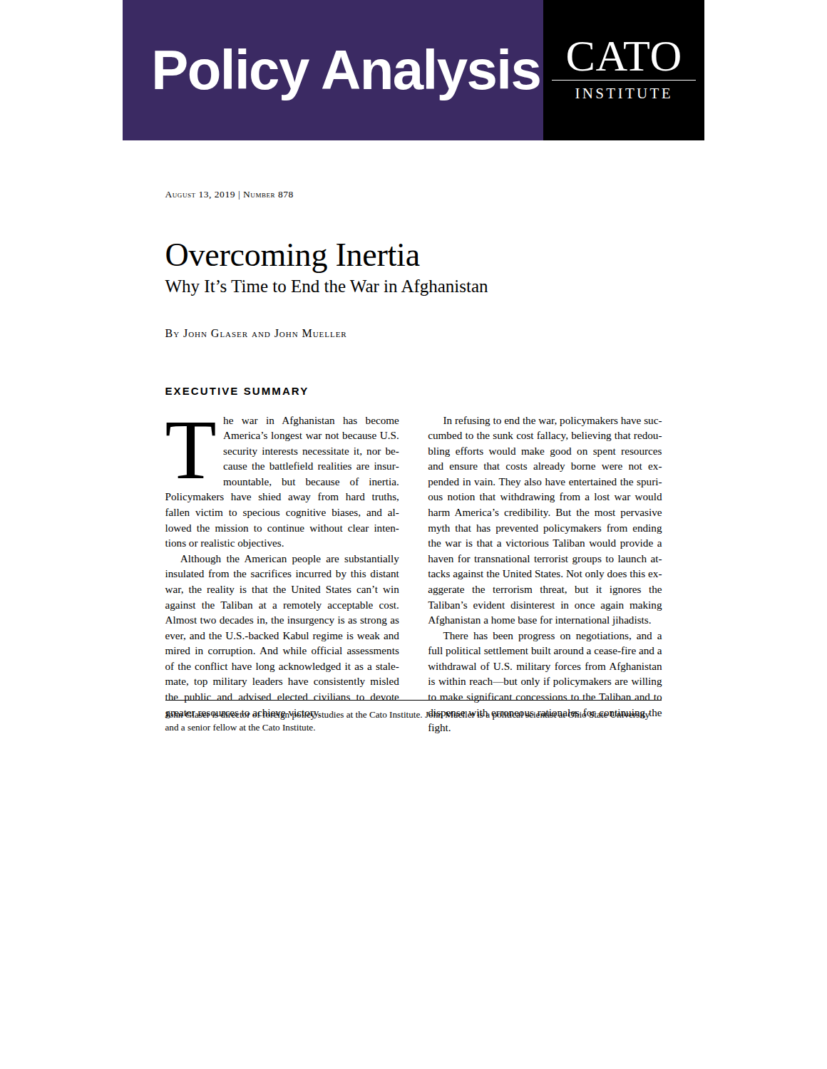Policy Analysis
CATO
INSTITUTE
August 13, 2019 | Number 878
Overcoming Inertia
Why It’s Time to End the War in Afghanistan
By John Glaser and John Mueller
EXECUTIVE SUMMARY
The war in Afghanistan has become America’s longest war not because U.S. security interests necessitate it, nor because the battlefield realities are insurmountable, but because of inertia. Policymakers have shied away from hard truths, fallen victim to specious cognitive biases, and allowed the mission to continue without clear intentions or realistic objectives.
Although the American people are substantially insulated from the sacrifices incurred by this distant war, the reality is that the United States can’t win against the Taliban at a remotely acceptable cost. Almost two decades in, the insurgency is as strong as ever, and the U.S.-backed Kabul regime is weak and mired in corruption. And while official assessments of the conflict have long acknowledged it as a stalemate, top military leaders have consistently misled the public and advised elected civilians to devote greater resources to achieve victory.
In refusing to end the war, policymakers have succumbed to the sunk cost fallacy, believing that redoubling efforts would make good on spent resources and ensure that costs already borne were not expended in vain. They also have entertained the spurious notion that withdrawing from a lost war would harm America’s credibility. But the most pervasive myth that has prevented policymakers from ending the war is that a victorious Taliban would provide a haven for transnational terrorist groups to launch attacks against the United States. Not only does this exaggerate the terrorism threat, but it ignores the Taliban’s evident disinterest in once again making Afghanistan a home base for international jihadists.
There has been progress on negotiations, and a full political settlement built around a cease-fire and a withdrawal of U.S. military forces from Afghanistan is within reach—but only if policymakers are willing to make significant concessions to the Taliban and to dispense with erroneous rationales for continuing the fight.
John Glaser is director of foreign policy studies at the Cato Institute. John Mueller is a political scientist at Ohio State University and a senior fellow at the Cato Institute.